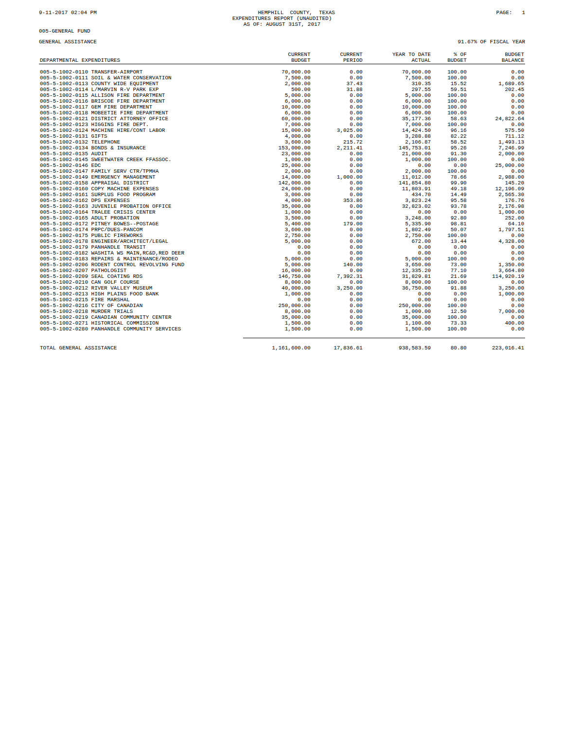9-11-2017 02:04 PM HEMPHILL COUNTY, TEXAS PAGE: 1
EXPENDITURES REPORT (UNAUDITED)
AS OF: AUGUST 31ST, 2017
005-GENERAL FUND
GENERAL ASSISTANCE 91.67% OF FISCAL YEAR
| DEPARTMENTAL EXPENDITURES | CURRENT BUDGET | CURRENT PERIOD | YEAR TO DATE ACTUAL | % OF BUDGET | BUDGET BALANCE |
| --- | --- | --- | --- | --- | --- |
| 005-5-1002-0110 TRANSFER-AIRPORT | 70,000.00 | 0.00 | 70,000.00 | 100.00 | 0.00 |
| 005-5-1002-0111 SOIL & WATER CONSERVATION | 7,500.00 | 0.00 | 7,500.00 | 100.00 | 0.00 |
| 005-5-1002-0113 COUNTY WIDE EQUIPMENT | 2,000.00 | 37.43 | 310.35 | 15.52 | 1,689.65 |
| 005-5-1002-0114 L/MARVIN R-V PARK EXP | 500.00 | 31.88 | 297.55 | 59.51 | 202.45 |
| 005-5-1002-0115 ALLISON FIRE DEPARTMENT | 5,000.00 | 0.00 | 5,000.00 | 100.00 | 0.00 |
| 005-5-1002-0116 BRISCOE FIRE DEPARTMENT | 6,000.00 | 0.00 | 6,000.00 | 100.00 | 0.00 |
| 005-5-1002-0117 GEM FIRE DEPARTMENT | 10,000.00 | 0.00 | 10,000.00 | 100.00 | 0.00 |
| 005-5-1002-0118 MOBEETIE FIRE DEPARTMENT | 6,000.00 | 0.00 | 6,000.00 | 100.00 | 0.00 |
| 005-5-1002-0121 DISTRICT ATTORNEY OFFICE | 60,000.00 | 0.00 | 35,177.36 | 58.63 | 24,822.64 |
| 005-5-1002-0123 HIGGINS FIRE DEPT. | 7,000.00 | 0.00 | 7,000.00 | 100.00 | 0.00 |
| 005-5-1002-0124 MACHINE HIRE/CONT LABOR | 15,000.00 | 3,025.00 | 14,424.50 | 96.16 | 575.50 |
| 005-5-1002-0131 GIFTS | 4,000.00 | 0.00 | 3,288.88 | 82.22 | 711.12 |
| 005-5-1002-0132 TELEPHONE | 3,600.00 | 215.72 | 2,106.87 | 58.52 | 1,493.13 |
| 005-5-1002-0134 BONDS & INSURANCE | 153,000.00 | 2,211.41 | 145,753.01 | 95.26 | 7,246.99 |
| 005-5-1002-0135 AUDIT | 23,000.00 | 0.00 | 21,000.00 | 91.30 | 2,000.00 |
| 005-5-1002-0145 SWEETWATER CREEK FFASSOC. | 1,000.00 | 0.00 | 1,000.00 | 100.00 | 0.00 |
| 005-5-1002-0146 EDC | 25,000.00 | 0.00 | 0.00 | 0.00 | 25,000.00 |
| 005-5-1002-0147 FAMILY SERV CTR/TPMHA | 2,000.00 | 0.00 | 2,000.00 | 100.00 | 0.00 |
| 005-5-1002-0149 EMERGENCY MANAGEMENT | 14,000.00 | 1,000.00 | 11,012.00 | 78.66 | 2,988.00 |
| 005-5-1002-0158 APPRAISAL DISTRICT | 142,000.00 | 0.00 | 141,854.80 | 99.90 | 145.20 |
| 005-5-1002-0160 COPY MACHINE EXPENSES | 24,000.00 | 0.00 | 11,803.91 | 49.18 | 12,196.09 |
| 005-5-1002-0161 SURPLUS FOOD PROGRAM | 3,000.00 | 0.00 | 434.70 | 14.49 | 2,565.30 |
| 005-5-1002-0162 DPS EXPENSES | 4,000.00 | 353.86 | 3,823.24 | 95.58 | 176.76 |
| 005-5-1002-0163 JUVENILE PROBATION OFFICE | 35,000.00 | 0.00 | 32,823.02 | 93.78 | 2,176.98 |
| 005-5-1002-0164 TRALEE CRISIS CENTER | 1,000.00 | 0.00 | 0.00 | 0.00 | 1,000.00 |
| 005-5-1002-0165 ADULT PROBATION | 3,500.00 | 0.00 | 3,248.00 | 92.80 | 252.00 |
| 005-5-1002-0172 PITNEY BOWES--POSTAGE | 5,400.00 | 179.00 | 5,335.90 | 98.81 | 64.10 |
| 005-5-1002-0174 PRPC/DUES-PANCOM | 3,600.00 | 0.00 | 1,802.49 | 50.07 | 1,797.51 |
| 005-5-1002-0175 PUBLIC FIREWORKS | 2,750.00 | 0.00 | 2,750.00 | 100.00 | 0.00 |
| 005-5-1002-0178 ENGINEER/ARCHITECT/LEGAL | 5,000.00 | 0.00 | 672.00 | 13.44 | 4,328.00 |
| 005-5-1002-0179 PANHANDLE TRANSIT | 0.00 | 0.00 | 0.00 | 0.00 | 0.00 |
| 005-5-1002-0182 WASHITA WS MAIN,RC&D,RED DEER | 0.00 | 0.00 | 0.00 | 0.00 | 0.00 |
| 005-5-1002-0183 REPAIRS & MAINTENANCE/RODEO | 5,000.00 | 0.00 | 5,000.00 | 100.00 | 0.00 |
| 005-5-1002-0206 RODENT CONTROL REVOLVING FUND | 5,000.00 | 140.00 | 3,650.00 | 73.00 | 1,350.00 |
| 005-5-1002-0207 PATHOLOGIST | 16,000.00 | 0.00 | 12,335.20 | 77.10 | 3,664.80 |
| 005-5-1002-0209 SEAL COATING RDS | 146,750.00 | 7,392.31 | 31,829.81 | 21.69 | 114,920.19 |
| 005-5-1002-0210 CAN GOLF COURSE | 8,000.00 | 0.00 | 8,000.00 | 100.00 | 0.00 |
| 005-5-1002-0212 RIVER VALLEY MUSEUM | 40,000.00 | 3,250.00 | 36,750.00 | 91.88 | 3,250.00 |
| 005-5-1002-0213 HIGH PLAINS FOOD BANK | 1,000.00 | 0.00 | 0.00 | 0.00 | 1,000.00 |
| 005-5-1002-0215 FIRE MARSHAL | 0.00 | 0.00 | 0.00 | 0.00 | 0.00 |
| 005-5-1002-0216 CITY OF CANADIAN | 250,000.00 | 0.00 | 250,000.00 | 100.00 | 0.00 |
| 005-5-1002-0218 MURDER TRIALS | 8,000.00 | 0.00 | 1,000.00 | 12.50 | 7,000.00 |
| 005-5-1002-0219 CANADIAN COMMUNITY CENTER | 35,000.00 | 0.00 | 35,000.00 | 100.00 | 0.00 |
| 005-5-1002-0271 HISTORICAL COMMISSION | 1,500.00 | 0.00 | 1,100.00 | 73.33 | 400.00 |
| 005-5-1002-0280 PANHANDLE COMMUNITY SERVICES | 1,500.00 | 0.00 | 1,500.00 | 100.00 | 0.00 |
| TOTAL GENERAL ASSISTANCE | 1,161,600.00 | 17,836.61 | 938,583.59 | 80.80 | 223,016.41 |